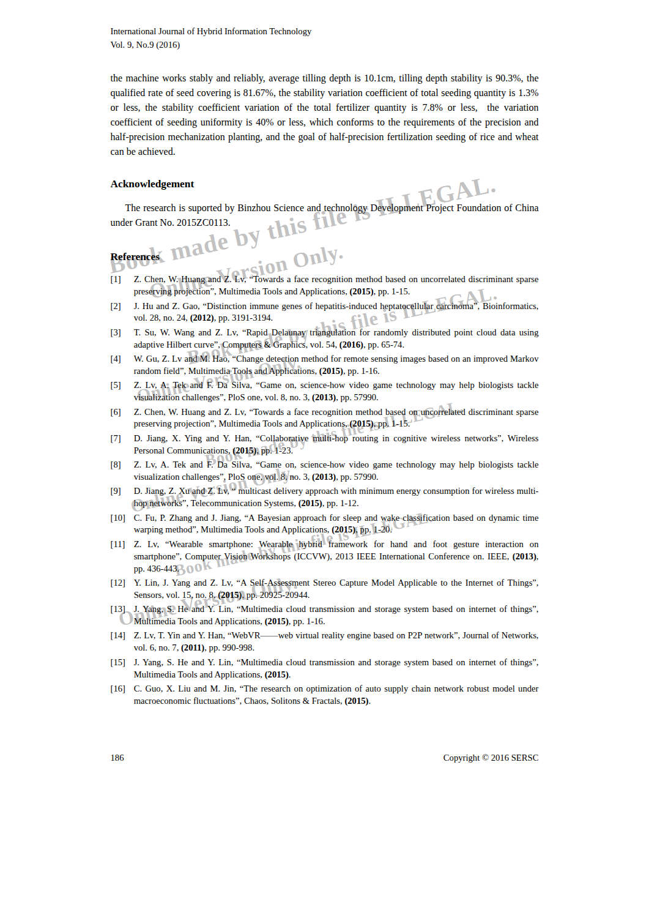Book made by this file is ILLEGAL.
Online Version Only.
Book made by this file is ILLEGAL.
Online Version Only.
Book made by this file is ILLEGAL.
Online Version Only.
Book made by this file is ILLEGAL.
Online Version Only.
International Journal of Hybrid Information Technology
Vol. 9, No.9 (2016)
the machine works stably and reliably, average tilling depth is 10.1cm, tilling depth stability is 90.3%, the qualified rate of seed covering is 81.67%, the stability variation coefficient of total seeding quantity is 1.3% or less, the stability coefficient variation of the total fertilizer quantity is 7.8% or less, the variation coefficient of seeding uniformity is 40% or less, which conforms to the requirements of the precision and half-precision mechanization planting, and the goal of half-precision fertilization seeding of rice and wheat can be achieved.
Acknowledgement
The research is suported by Binzhou Science and technology Development Project Foundation of China under Grant No. 2015ZC0113.
References
[1] Z. Chen, W. Huang and Z. Lv, “Towards a face recognition method based on uncorrelated discriminant sparse preserving projection”, Multimedia Tools and Applications, (2015), pp. 1-15.
[2] J. Hu and Z. Gao, “Distinction immune genes of hepatitis-induced heptatocellular carcinoma”, Bioinformatics, vol. 28, no. 24, (2012), pp. 3191-3194.
[3] T. Su, W. Wang and Z. Lv, “Rapid Delaunay triangulation for randomly distributed point cloud data using adaptive Hilbert curve”, Computers & Graphics, vol. 54, (2016), pp. 65-74.
[4] W. Gu, Z. Lv and M. Hao, “Change detection method for remote sensing images based on an improved Markov random field”, Multimedia Tools and Applications, (2015), pp. 1-16.
[5] Z. Lv, A. Tek and F. Da Silva, “Game on, science-how video game technology may help biologists tackle visualization challenges”, PloS one, vol. 8, no. 3, (2013), pp. 57990.
[6] Z. Chen, W. Huang and Z. Lv, “Towards a face recognition method based on uncorrelated discriminant sparse preserving projection”, Multimedia Tools and Applications, (2015), pp. 1-15.
[7] D. Jiang, X. Ying and Y. Han, “Collaborative multi-hop routing in cognitive wireless networks”, Wireless Personal Communications, (2015), pp. 1-23.
[8] Z. Lv, A. Tek and F. Da Silva, “Game on, science-how video game technology may help biologists tackle visualization challenges”, PloS one, vol. 8, no. 3, (2013), pp. 57990.
[9] D. Jiang, Z. Xu and Z. Lv, “ multicast delivery approach with minimum energy consumption for wireless multi-hop networks”, Telecommunication Systems, (2015), pp. 1-12.
[10] C. Fu, P. Zhang and J. Jiang, “A Bayesian approach for sleep and wake classification based on dynamic time warping method”, Multimedia Tools and Applications, (2015), pp. 1-20.
[11] Z. Lv, “Wearable smartphone: Wearable hybrid framework for hand and foot gesture interaction on smartphone”, Computer Vision Workshops (ICCVW), 2013 IEEE International Conference on. IEEE, (2013), pp. 436-443.
[12] Y. Lin, J. Yang and Z. Lv, “A Self-Assessment Stereo Capture Model Applicable to the Internet of Things”, Sensors, vol. 15, no. 8, (2015), pp. 20925-20944.
[13] J. Yang, S. He and Y. Lin, “Multimedia cloud transmission and storage system based on internet of things”, Multimedia Tools and Applications, (2015), pp. 1-16.
[14] Z. Lv, T. Yin and Y. Han, “WebVR——web virtual reality engine based on P2P network”, Journal of Networks, vol. 6, no. 7, (2011), pp. 990-998.
[15] J. Yang, S. He and Y. Lin, “Multimedia cloud transmission and storage system based on internet of things”, Multimedia Tools and Applications, (2015).
[16] C. Guo, X. Liu and M. Jin, “The research on optimization of auto supply chain network robust model under macroeconomic fluctuations”, Chaos, Solitons & Fractals, (2015).
186 Copyright © 2016 SERSC